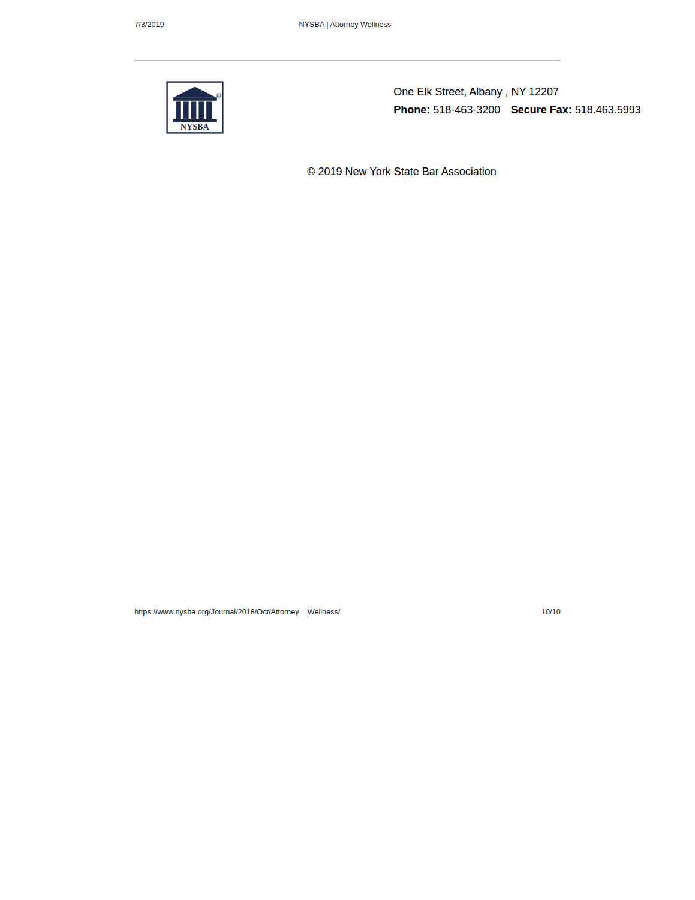7/3/2019 NYSBA | Attorney Wellness
R NYSBA
One Elk Street, Albany , NY 12207
Phone: 518-463-3200 Secure Fax: 518.463.5993
© 2019 New York State Bar Association
https://www.nysba.org/Journal/2018/Oct/Attorney__Wellness/ 10/10